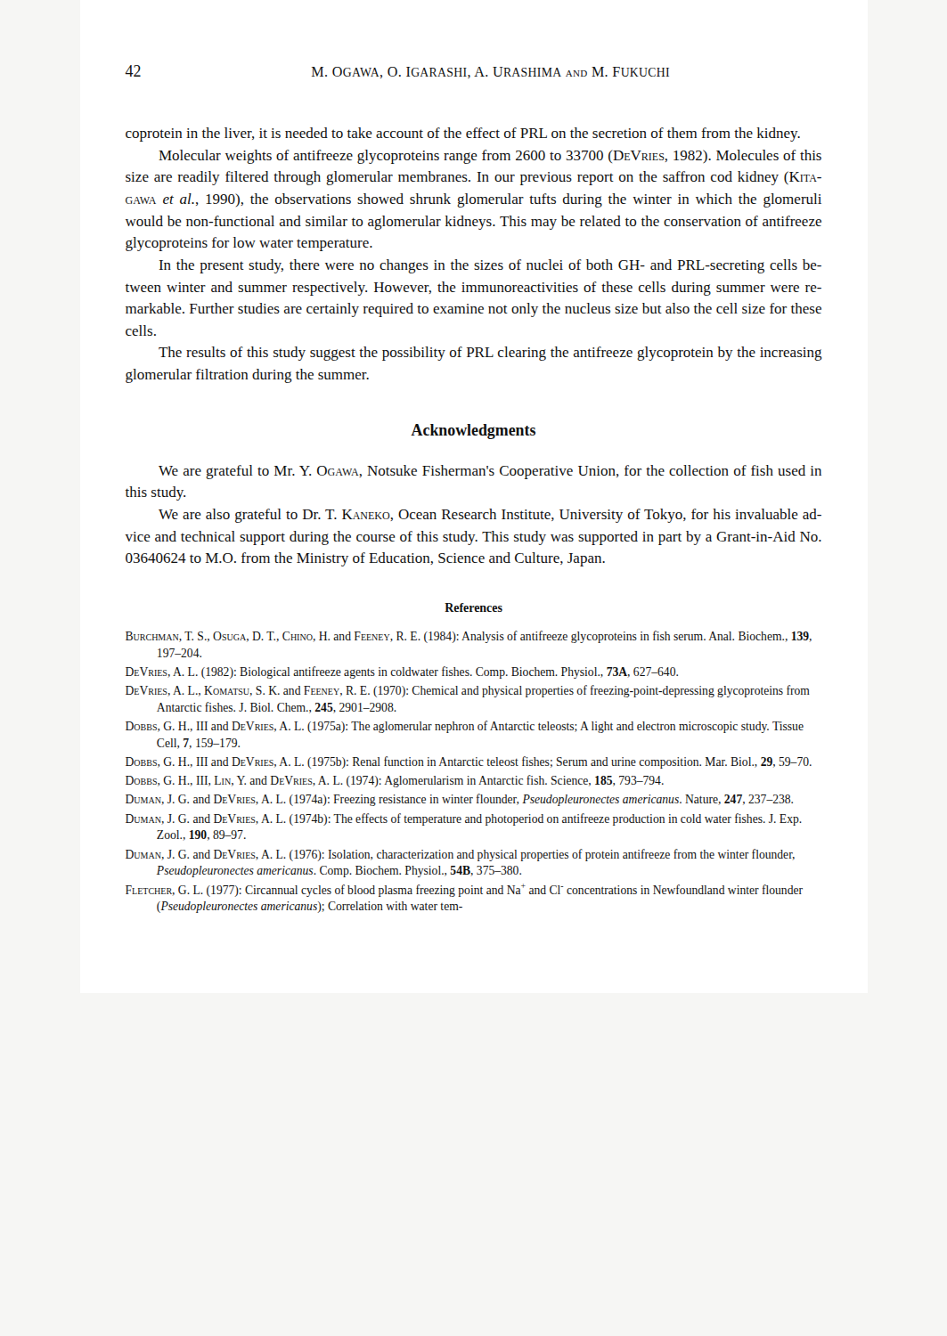42 M. OGAWA, O. IGARASHI, A. URASHIMA and M. FUKUCHI
coprotein in the liver, it is needed to take account of the effect of PRL on the secretion of them from the kidney.
Molecular weights of antifreeze glycoproteins range from 2600 to 33700 (De Vries, 1982). Molecules of this size are readily filtered through glomerular membranes. In our previous report on the saffron cod kidney (Kitagawa et al., 1990), the observations showed shrunk glomerular tufts during the winter in which the glomeruli would be non-functional and similar to aglomerular kidneys. This may be related to the conservation of antifreeze glycoproteins for low water temperature.
In the present study, there were no changes in the sizes of nuclei of both GH- and PRL-secreting cells between winter and summer respectively. However, the immunoreactivities of these cells during summer were remarkable. Further studies are certainly required to examine not only the nucleus size but also the cell size for these cells.
The results of this study suggest the possibility of PRL clearing the antifreeze glycoprotein by the increasing glomerular filtration during the summer.
Acknowledgments
We are grateful to Mr. Y. Ogawa, Notsuke Fisherman's Cooperative Union, for the collection of fish used in this study.
We are also grateful to Dr. T. Kaneko, Ocean Research Institute, University of Tokyo, for his invaluable advice and technical support during the course of this study. This study was supported in part by a Grant-in-Aid No. 03640624 to M.O. from the Ministry of Education, Science and Culture, Japan.
References
Burchman, T. S., Osuga, D. T., Chino, H. and Feeney, R. E. (1984): Analysis of antifreeze glycoproteins in fish serum. Anal. Biochem., 139, 197–204.
De Vries, A. L. (1982): Biological antifreeze agents in coldwater fishes. Comp. Biochem. Physiol., 73A, 627–640.
De Vries, A. L., Komatsu, S. K. and Feeney, R. E. (1970): Chemical and physical properties of freezing-point-depressing glycoproteins from Antarctic fishes. J. Biol. Chem., 245, 2901–2908.
Dobbs, G. H., III and De Vries, A. L. (1975a): The aglomerular nephron of Antarctic teleosts; A light and electron microscopic study. Tissue Cell, 7, 159–179.
Dobbs, G. H., III and De Vries, A. L. (1975b): Renal function in Antarctic teleost fishes; Serum and urine composition. Mar. Biol., 29, 59–70.
Dobbs, G. H., III, Lin, Y. and De Vries, A. L. (1974): Aglomerularism in Antarctic fish. Science, 185, 793–794.
Duman, J. G. and De Vries, A. L. (1974a): Freezing resistance in winter flounder, Pseudopleuronectes americanus. Nature, 247, 237–238.
Duman, J. G. and De Vries, A. L. (1974b): The effects of temperature and photoperiod on antifreeze production in cold water fishes. J. Exp. Zool., 190, 89–97.
Duman, J. G. and De Vries, A. L. (1976): Isolation, characterization and physical properties of protein antifreeze from the winter flounder, Pseudopleuronectes americanus. Comp. Biochem. Physiol., 54B, 375–380.
Fletcher, G. L. (1977): Circannual cycles of blood plasma freezing point and Na+ and Cl- concentrations in Newfoundland winter flounder (Pseudopleuronectes americanus); Correlation with water tem-